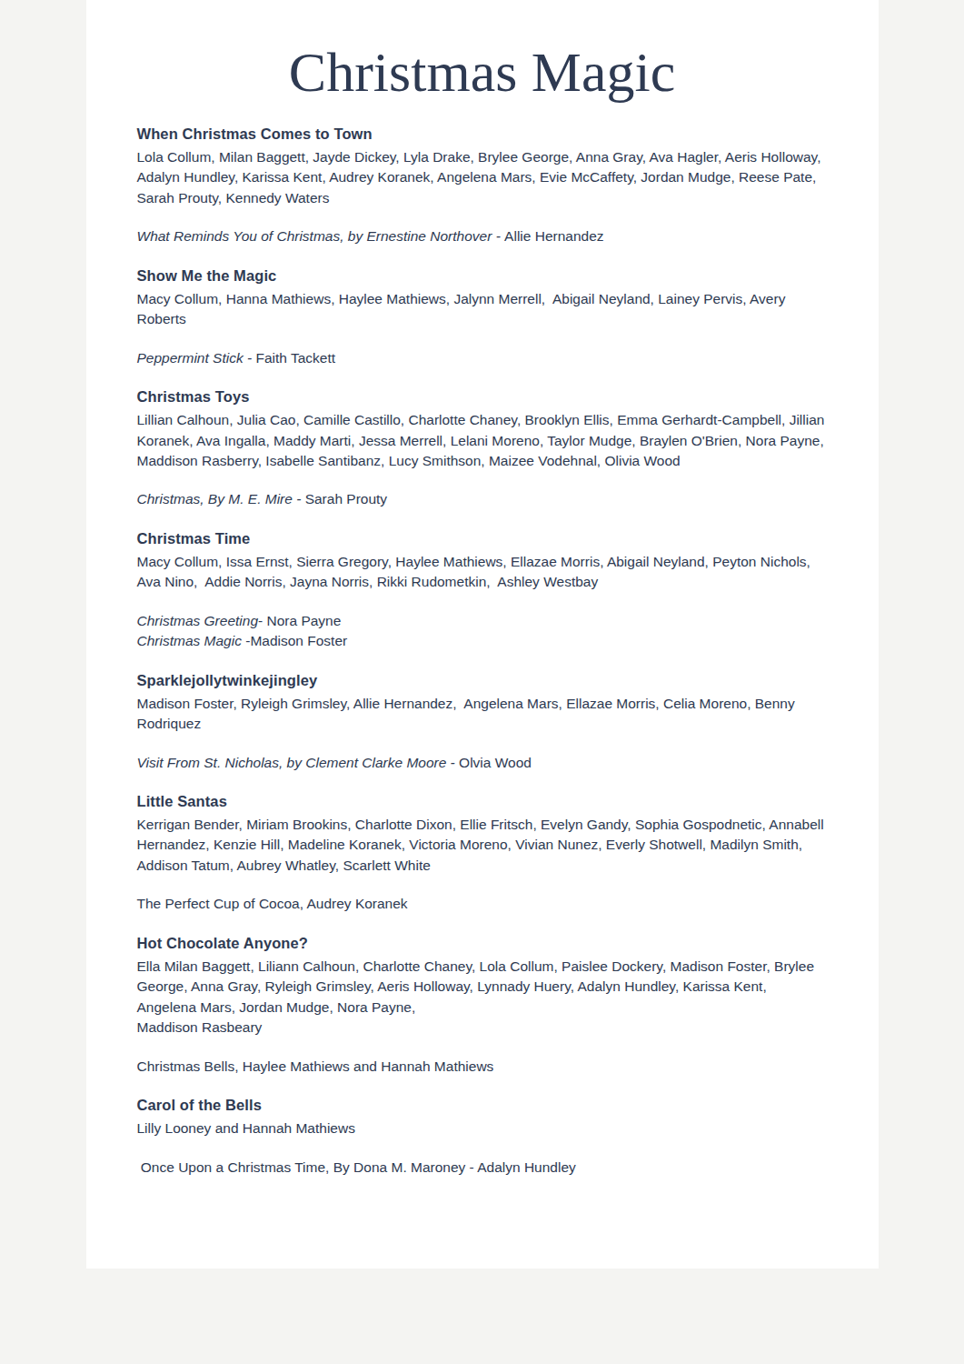Christmas Magic
When Christmas Comes to Town
Lola Collum, Milan Baggett, Jayde Dickey, Lyla Drake, Brylee George, Anna Gray, Ava Hagler, Aeris Holloway, Adalyn Hundley, Karissa Kent, Audrey Koranek, Angelena Mars, Evie McCaffety, Jordan Mudge, Reese Pate, Sarah Prouty, Kennedy Waters
What Reminds You of Christmas, by Ernestine Northover - Allie Hernandez
Show Me the Magic
Macy Collum, Hanna Mathiews, Haylee Mathiews, Jalynn Merrell, Abigail Neyland, Lainey Pervis, Avery Roberts
Peppermint Stick - Faith Tackett
Christmas Toys
Lillian Calhoun, Julia Cao, Camille Castillo, Charlotte Chaney, Brooklyn Ellis, Emma Gerhardt-Campbell, Jillian Koranek, Ava Ingalla, Maddy Marti, Jessa Merrell, Lelani Moreno, Taylor Mudge, Braylen O'Brien, Nora Payne, Maddison Rasberry, Isabelle Santibanz, Lucy Smithson, Maizee Vodehnal, Olivia Wood
Christmas, By M. E. Mire - Sarah Prouty
Christmas Time
Macy Collum, Issa Ernst, Sierra Gregory, Haylee Mathiews, Ellazae Morris, Abigail Neyland, Peyton Nichols, Ava Nino, Addie Norris, Jayna Norris, Rikki Rudometkin, Ashley Westbay
Christmas Greeting- Nora Payne
Christmas Magic -Madison Foster
Sparklejollytwinkejingley
Madison Foster, Ryleigh Grimsley, Allie Hernandez, Angelena Mars, Ellazae Morris, Celia Moreno, Benny Rodriquez
Visit From St. Nicholas, by Clement Clarke Moore - Olvia Wood
Little Santas
Kerrigan Bender, Miriam Brookins, Charlotte Dixon, Ellie Fritsch, Evelyn Gandy, Sophia Gospodnetic, Annabell Hernandez, Kenzie Hill, Madeline Koranek, Victoria Moreno, Vivian Nunez, Everly Shotwell, Madilyn Smith, Addison Tatum, Aubrey Whatley, Scarlett White
The Perfect Cup of Cocoa, Audrey Koranek
Hot Chocolate Anyone?
Ella Milan Baggett, Liliann Calhoun, Charlotte Chaney, Lola Collum, Paislee Dockery, Madison Foster, Brylee George, Anna Gray, Ryleigh Grimsley, Aeris Holloway, Lynnady Huery, Adalyn Hundley, Karissa Kent, Angelena Mars, Jordan Mudge, Nora Payne,
Maddison Rasbeary
Christmas Bells, Haylee Mathiews and Hannah Mathiews
Carol of the Bells
Lilly Looney and Hannah Mathiews
Once Upon a Christmas Time, By Dona M. Maroney - Adalyn Hundley